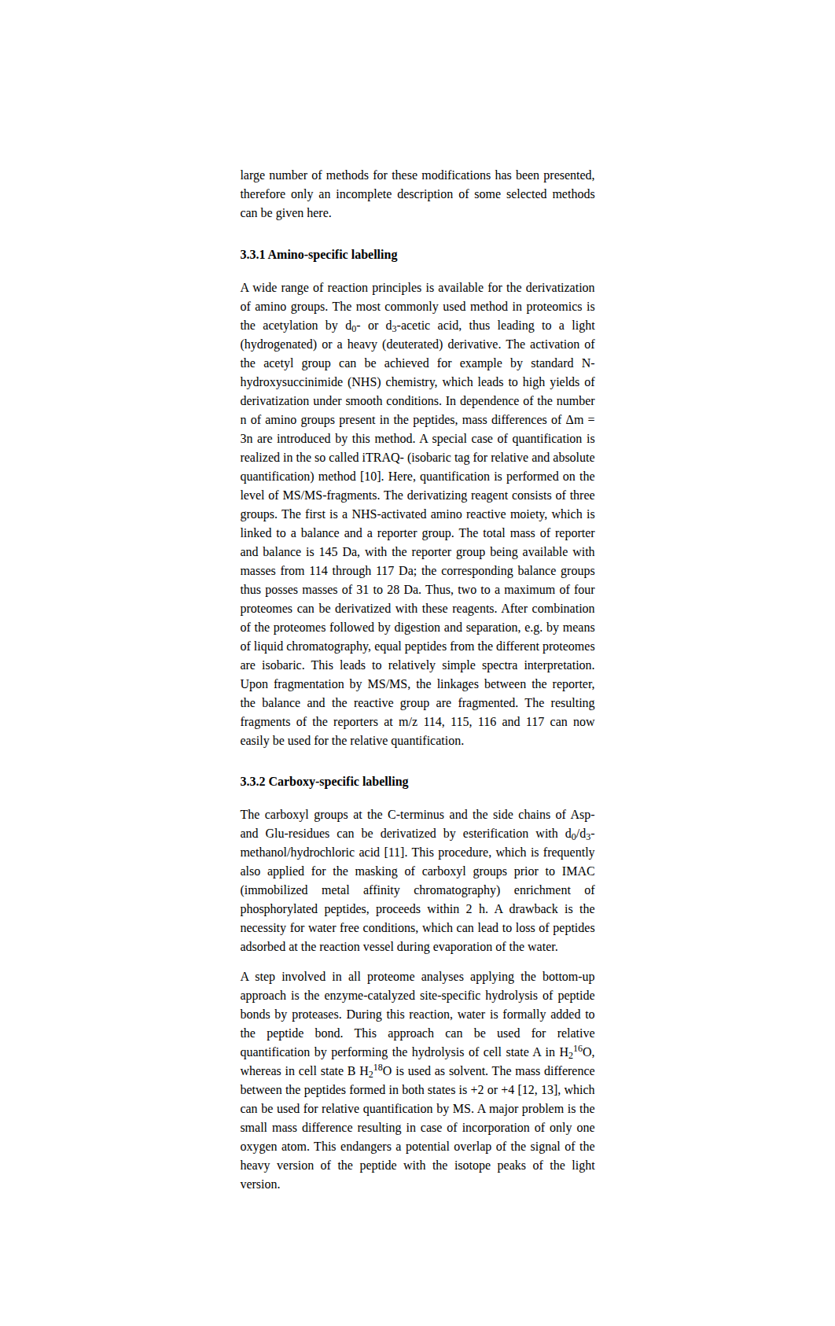large number of methods for these modifications has been presented, therefore only an incomplete description of some selected methods can be given here.
3.3.1 Amino-specific labelling
A wide range of reaction principles is available for the derivatization of amino groups. The most commonly used method in proteomics is the acetylation by d0- or d3-acetic acid, thus leading to a light (hydrogenated) or a heavy (deuterated) derivative. The activation of the acetyl group can be achieved for example by standard N-hydroxysuccinimide (NHS) chemistry, which leads to high yields of derivatization under smooth conditions. In dependence of the number n of amino groups present in the peptides, mass differences of Δm = 3n are introduced by this method. A special case of quantification is realized in the so called iTRAQ- (isobaric tag for relative and absolute quantification) method [10]. Here, quantification is performed on the level of MS/MS-fragments. The derivatizing reagent consists of three groups. The first is a NHS-activated amino reactive moiety, which is linked to a balance and a reporter group. The total mass of reporter and balance is 145 Da, with the reporter group being available with masses from 114 through 117 Da; the corresponding balance groups thus posses masses of 31 to 28 Da. Thus, two to a maximum of four proteomes can be derivatized with these reagents. After combination of the proteomes followed by digestion and separation, e.g. by means of liquid chromatography, equal peptides from the different proteomes are isobaric. This leads to relatively simple spectra interpretation. Upon fragmentation by MS/MS, the linkages between the reporter, the balance and the reactive group are fragmented. The resulting fragments of the reporters at m/z 114, 115, 116 and 117 can now easily be used for the relative quantification.
3.3.2 Carboxy-specific labelling
The carboxyl groups at the C-terminus and the side chains of Asp- and Glu-residues can be derivatized by esterification with d0/d3-methanol/hydrochloric acid [11]. This procedure, which is frequently also applied for the masking of carboxyl groups prior to IMAC (immobilized metal affinity chromatography) enrichment of phosphorylated peptides, proceeds within 2 h. A drawback is the necessity for water free conditions, which can lead to loss of peptides adsorbed at the reaction vessel during evaporation of the water.
A step involved in all proteome analyses applying the bottom-up approach is the enzyme-catalyzed site-specific hydrolysis of peptide bonds by proteases. During this reaction, water is formally added to the peptide bond. This approach can be used for relative quantification by performing the hydrolysis of cell state A in H216O, whereas in cell state B H218O is used as solvent. The mass difference between the peptides formed in both states is +2 or +4 [12, 13], which can be used for relative quantification by MS. A major problem is the small mass difference resulting in case of incorporation of only one oxygen atom. This endangers a potential overlap of the signal of the heavy version of the peptide with the isotope peaks of the light version.